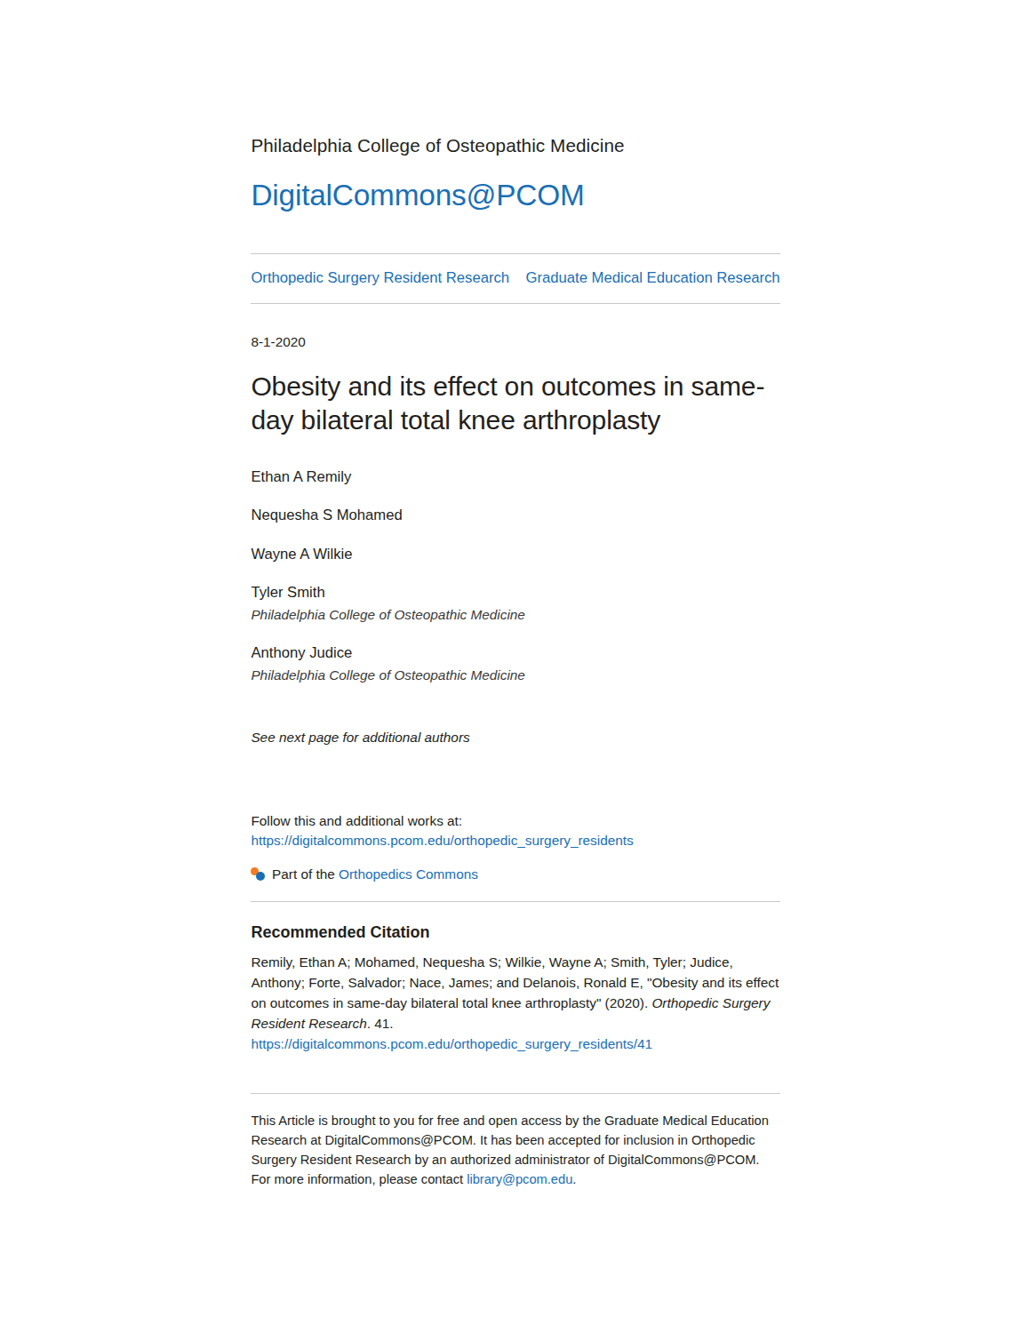Philadelphia College of Osteopathic Medicine
DigitalCommons@PCOM
Orthopedic Surgery Resident Research
Graduate Medical Education Research
8-1-2020
Obesity and its effect on outcomes in same-day bilateral total knee arthroplasty
Ethan A Remily
Nequesha S Mohamed
Wayne A Wilkie
Tyler Smith
Philadelphia College of Osteopathic Medicine
Anthony Judice
Philadelphia College of Osteopathic Medicine
See next page for additional authors
Follow this and additional works at: https://digitalcommons.pcom.edu/orthopedic_surgery_residents
Part of the Orthopedics Commons
Recommended Citation
Remily, Ethan A; Mohamed, Nequesha S; Wilkie, Wayne A; Smith, Tyler; Judice, Anthony; Forte, Salvador; Nace, James; and Delanois, Ronald E, "Obesity and its effect on outcomes in same-day bilateral total knee arthroplasty" (2020). Orthopedic Surgery Resident Research. 41.
https://digitalcommons.pcom.edu/orthopedic_surgery_residents/41
This Article is brought to you for free and open access by the Graduate Medical Education Research at DigitalCommons@PCOM. It has been accepted for inclusion in Orthopedic Surgery Resident Research by an authorized administrator of DigitalCommons@PCOM. For more information, please contact library@pcom.edu.